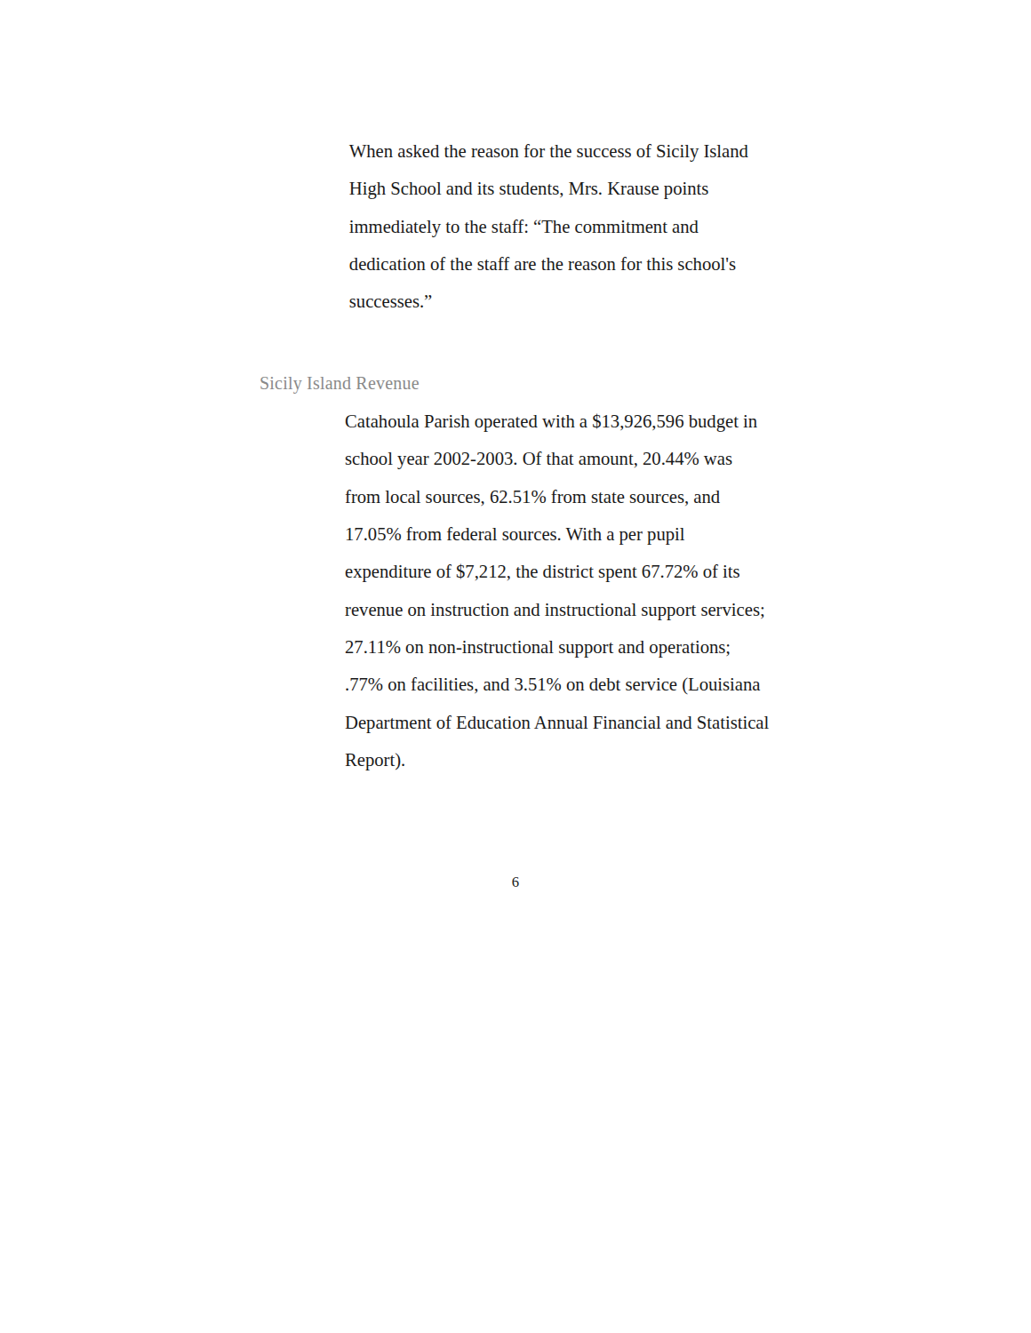When asked the reason for the success of Sicily Island High School and its students, Mrs. Krause points immediately to the staff: “The commitment and dedication of the staff are the reason for this school's successes.”
Sicily Island Revenue
Catahoula Parish operated with a $13,926,596 budget in school year 2002-2003. Of that amount, 20.44% was from local sources, 62.51% from state sources, and 17.05% from federal sources. With a per pupil expenditure of $7,212, the district spent 67.72% of its revenue on instruction and instructional support services; 27.11% on non-instructional support and operations; .77% on facilities, and 3.51% on debt service (Louisiana Department of Education Annual Financial and Statistical Report).
6